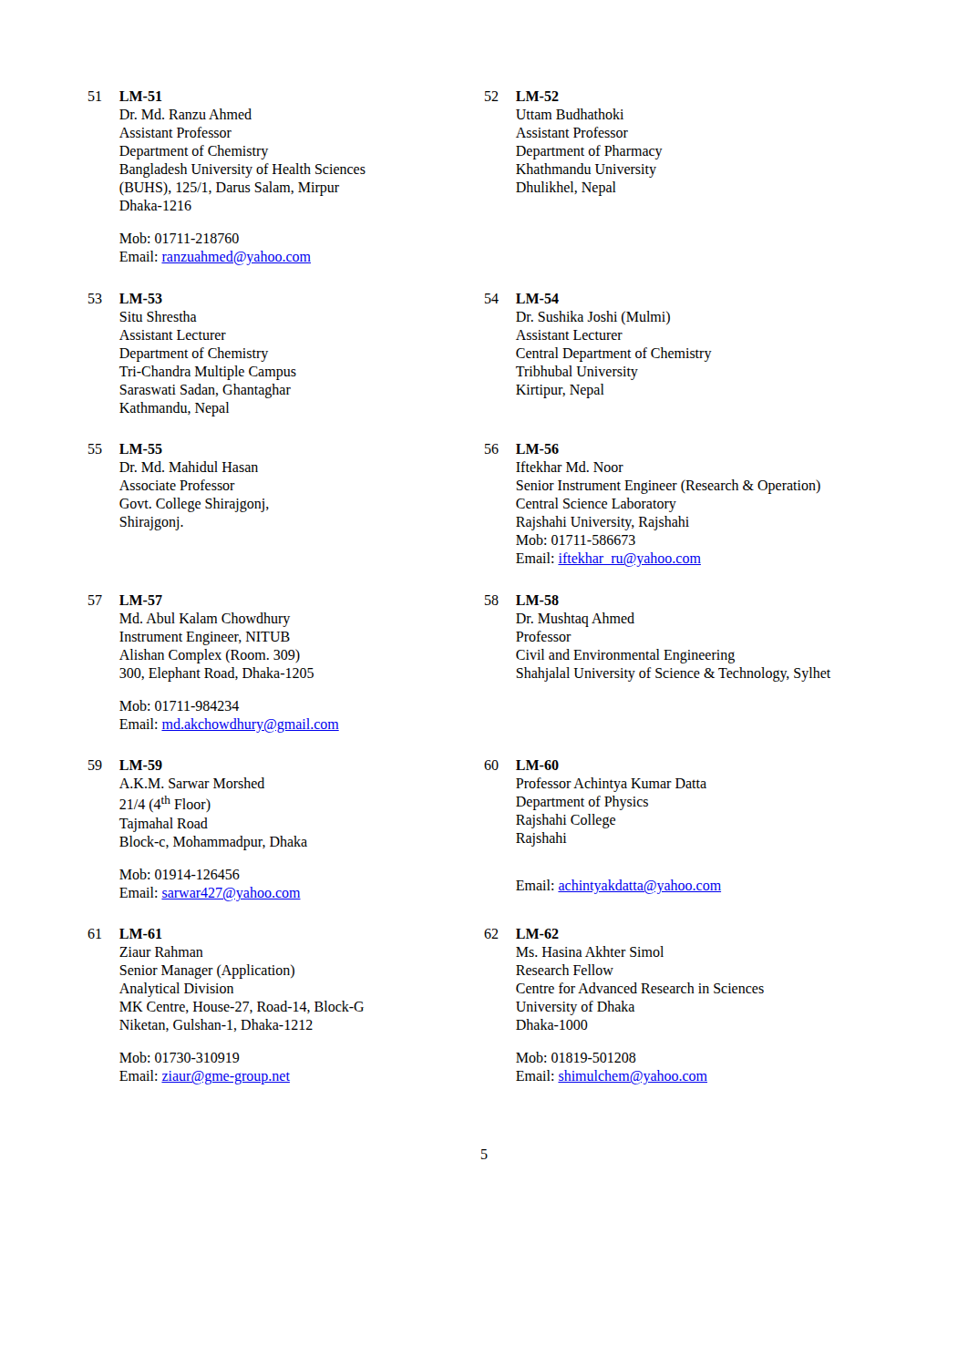| 51 | LM-51 Dr. Md. Ranzu Ahmed Assistant Professor Department of Chemistry Bangladesh University of Health Sciences (BUHS), 125/1, Darus Salam, Mirpur Dhaka-1216 Mob: 01711-218760 Email: ranzuahmed@yahoo.com | 52 | LM-52 Uttam Budhathoki Assistant Professor Department of Pharmacy Khathmandu University Dhulikhel, Nepal |
| 53 | LM-53 Situ Shrestha Assistant Lecturer Department of Chemistry Tri-Chandra Multiple Campus Saraswati Sadan, Ghantaghar Kathmandu, Nepal | 54 | LM-54 Dr. Sushika Joshi (Mulmi) Assistant Lecturer Central Department of Chemistry Tribhubal University Kirtipur, Nepal |
| 55 | LM-55 Dr. Md. Mahidul Hasan Associate Professor Govt. College Shirajgonj, Shirajgonj. | 56 | LM-56 Iftekhar Md. Noor Senior Instrument Engineer (Research & Operation) Central Science Laboratory Rajshahi University, Rajshahi Mob: 01711-586673 Email: iftekhar_ru@yahoo.com |
| 57 | LM-57 Md. Abul Kalam Chowdhury Instrument Engineer, NITUB Alishan Complex (Room. 309) 300, Elephant Road, Dhaka-1205 Mob: 01711-984234 Email: md.akchowdhury@gmail.com | 58 | LM-58 Dr. Mushtaq Ahmed Professor Civil and Environmental Engineering Shahjalal University of Science & Technology, Sylhet |
| 59 | LM-59 A.K.M. Sarwar Morshed 21/4 (4 th Floor) Tajmahal Road Block-c, Mohammadpur, Dhaka Mob: 01914-126456 Email: sarwar427@yahoo.com | 60 | LM-60 Professor Achintya Kumar Datta Department of Physics Rajshahi College Rajshahi Email: achintyakdatta@yahoo.com |
| 61 | LM-61 Ziaur Rahman Senior Manager (Application) Analytical Division MK Centre, House-27, Road-14, Block-G Niketan, Gulshan-1, Dhaka-1212 Mob: 01730-310919 Email: ziaur@gme-group.net | 62 | LM-62 Ms. Hasina Akhter Simol Research Fellow Centre for Advanced Research in Sciences University of Dhaka Dhaka-1000 Mob: 01819-501208 Email: shimulchem@yahoo.com |
5